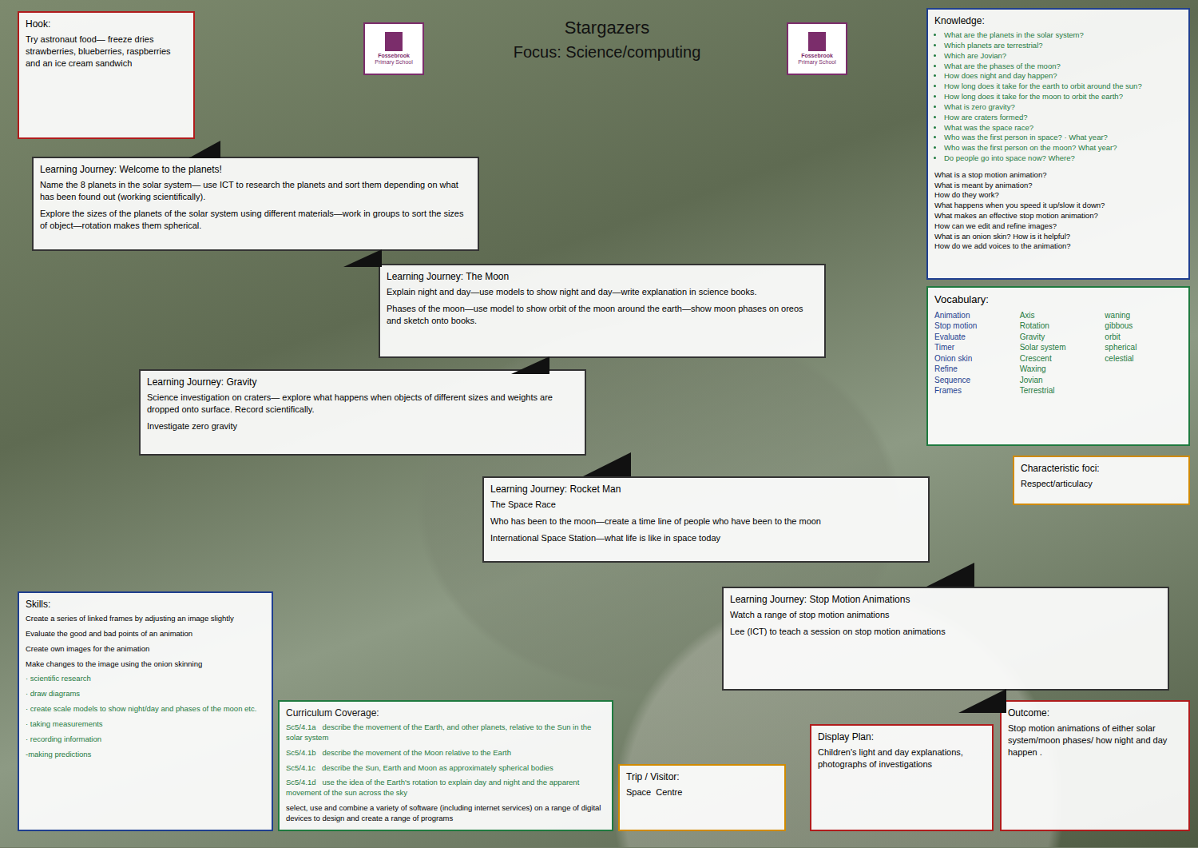Fossebrook Primary School
Fossebrook Primary School
Stargazers
Focus: Science/computing
Hook:
Try astronaut food— freeze dries strawberries, blueberries, raspberries and an ice cream sandwich
Knowledge:
What are the planets in the solar system?
Which planets are terrestrial?
Which are Jovian?
What are the phases of the moon?
How does night and day happen?
How long does it take for the earth to orbit around the sun?
How long does it take for the moon to orbit the earth?
What is zero gravity?
How are craters formed?
What was the space race?
Who was the first person in space? · What year?
Who was the first person on the moon? What year?
Do people go into space now? Where?
What is a stop motion animation?
What is meant by animation?
How do they work?
What happens when you speed it up/slow it down?
What makes an effective stop motion animation?
How can we edit and refine images?
What is an onion skin? How is it helpful?
How do we add voices to the animation?
Vocabulary:
Animation
Stop motion
Evaluate
Timer
Onion skin
Refine
Sequence
Frames
Axis
Rotation
Gravity
Solar system
Crescent
Waxing
Jovian
Terrestrial
waning
gibbous
orbit
spherical
celestial
Characteristic foci:
Respect/articulacy
Learning Journey: Welcome to the planets!
Name the 8 planets in the solar system— use ICT to research the planets and sort them depending on what has been found out (working scientifically).
Explore the sizes of the planets of the solar system using different materials—work in groups to sort the sizes of object—rotation makes them spherical.
Learning Journey: The Moon
Explain night and day—use models to show night and day—write explanation in science books.
Phases of the moon—use model to show orbit of the moon around the earth—show moon phases on oreos and sketch onto books.
Learning Journey: Gravity
Science investigation on craters— explore what happens when objects of different sizes and weights are dropped onto surface. Record scientifically.
Investigate zero gravity
Learning Journey: Rocket Man
The Space Race
Who has been to the moon—create a time line of people who have been to the moon
International Space Station—what life is like in space today
Learning Journey: Stop Motion Animations
Watch a range of stop motion animations
Lee (ICT) to teach a session on stop motion animations
Skills:
Create a series of linked frames by adjusting an image slightly
Evaluate the good and bad points of an animation
Create own images for the animation
Make changes to the image using the onion skinning
· scientific research
· draw diagrams
· create scale models to show night/day and phases of the moon etc.
· taking measurements
· recording information
-making predictions
Curriculum Coverage:
Sc5/4.1a describe the movement of the Earth, and other planets, relative to the Sun in the solar system
Sc5/4.1b describe the movement of the Moon relative to the Earth
Sc5/4.1c describe the Sun, Earth and Moon as approximately spherical bodies
Sc5/4.1d use the idea of the Earth's rotation to explain day and night and the apparent movement of the sun across the sky
select, use and combine a variety of software (including internet services) on a range of digital devices to design and create a range of programs
Trip / Visitor:
Space Centre
Display Plan:
Children's light and day explanations, photographs of investigations
Outcome:
Stop motion animations of either solar system/moon phases/ how night and day happen .